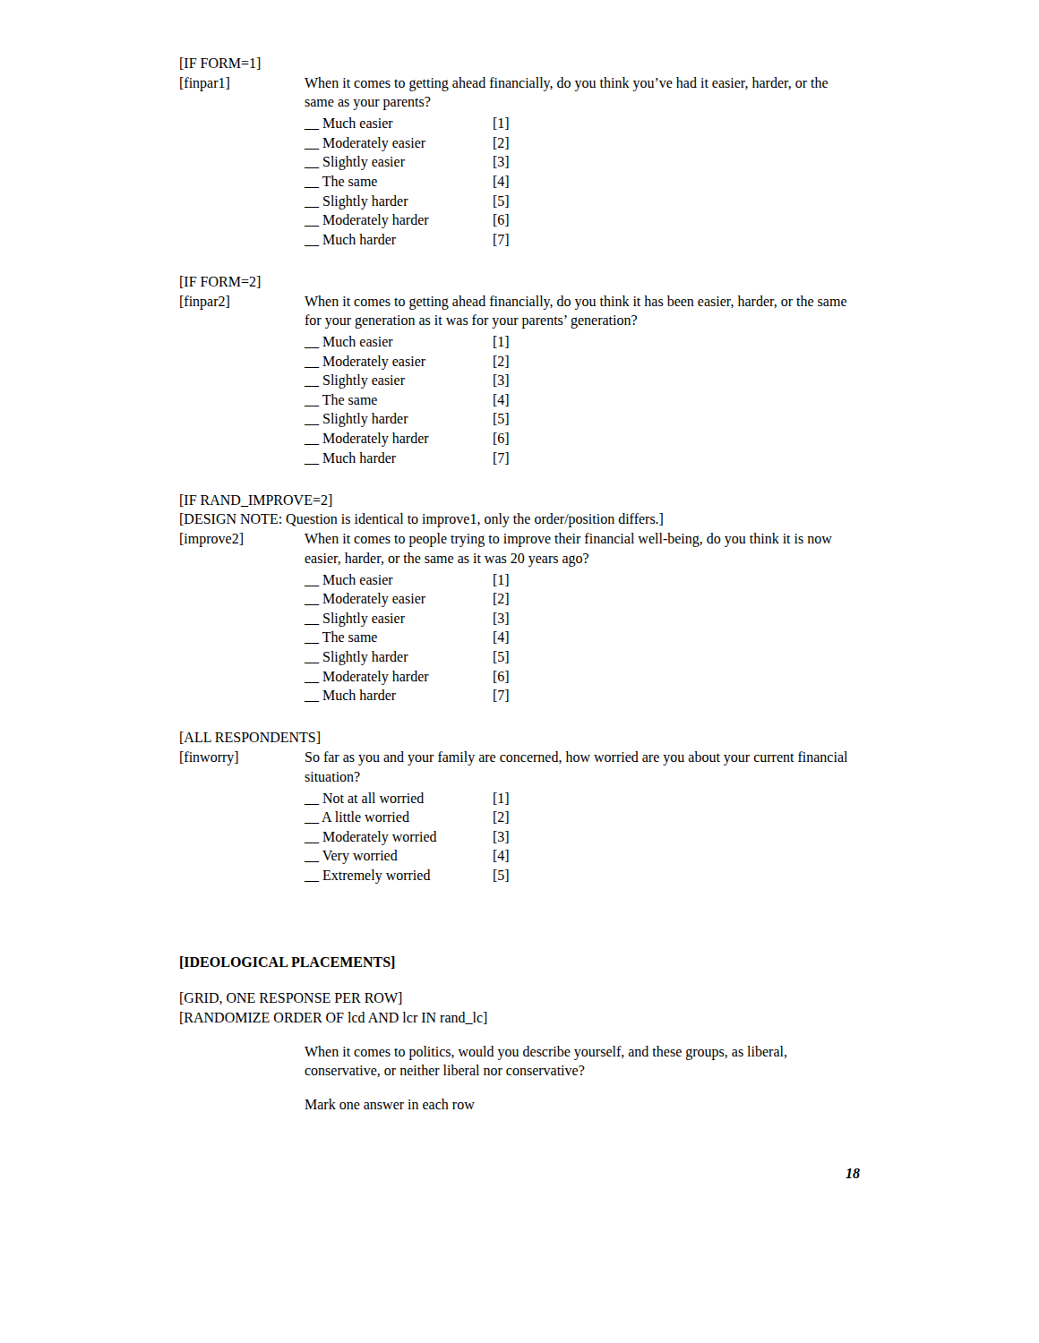[IF FORM=1]
[finpar1]
When it comes to getting ahead financially, do you think you’ve had it easier, harder, or the same as your parents?
__ Much easier[1]
__ Moderately easier[2]
__ Slightly easier[3]
__ The same[4]
__ Slightly harder[5]
__ Moderately harder[6]
__ Much harder[7]
[IF FORM=2]
[finpar2]
When it comes to getting ahead financially, do you think it has been easier, harder, or the same for your generation as it was for your parents’ generation?
__ Much easier[1]
__ Moderately easier[2]
__ Slightly easier[3]
__ The same[4]
__ Slightly harder[5]
__ Moderately harder[6]
__ Much harder[7]
[IF RAND_IMPROVE=2]
[DESIGN NOTE: Question is identical to improve1, only the order/position differs.]
[improve2]
When it comes to people trying to improve their financial well-being, do you think it is now easier, harder, or the same as it was 20 years ago?
__ Much easier[1]
__ Moderately easier[2]
__ Slightly easier[3]
__ The same[4]
__ Slightly harder[5]
__ Moderately harder[6]
__ Much harder[7]
[ALL RESPONDENTS]
[finworry]
So far as you and your family are concerned, how worried are you about your current financial situation?
__ Not at all worried[1]
__ A little worried[2]
__ Moderately worried[3]
__ Very worried[4]
__ Extremely worried[5]
[IDEOLOGICAL PLACEMENTS]
[GRID, ONE RESPONSE PER ROW]
[RANDOMIZE ORDER OF lcd AND lcr IN rand_lc]
When it comes to politics, would you describe yourself, and these groups, as liberal, conservative, or neither liberal nor conservative?
Mark one answer in each row
18